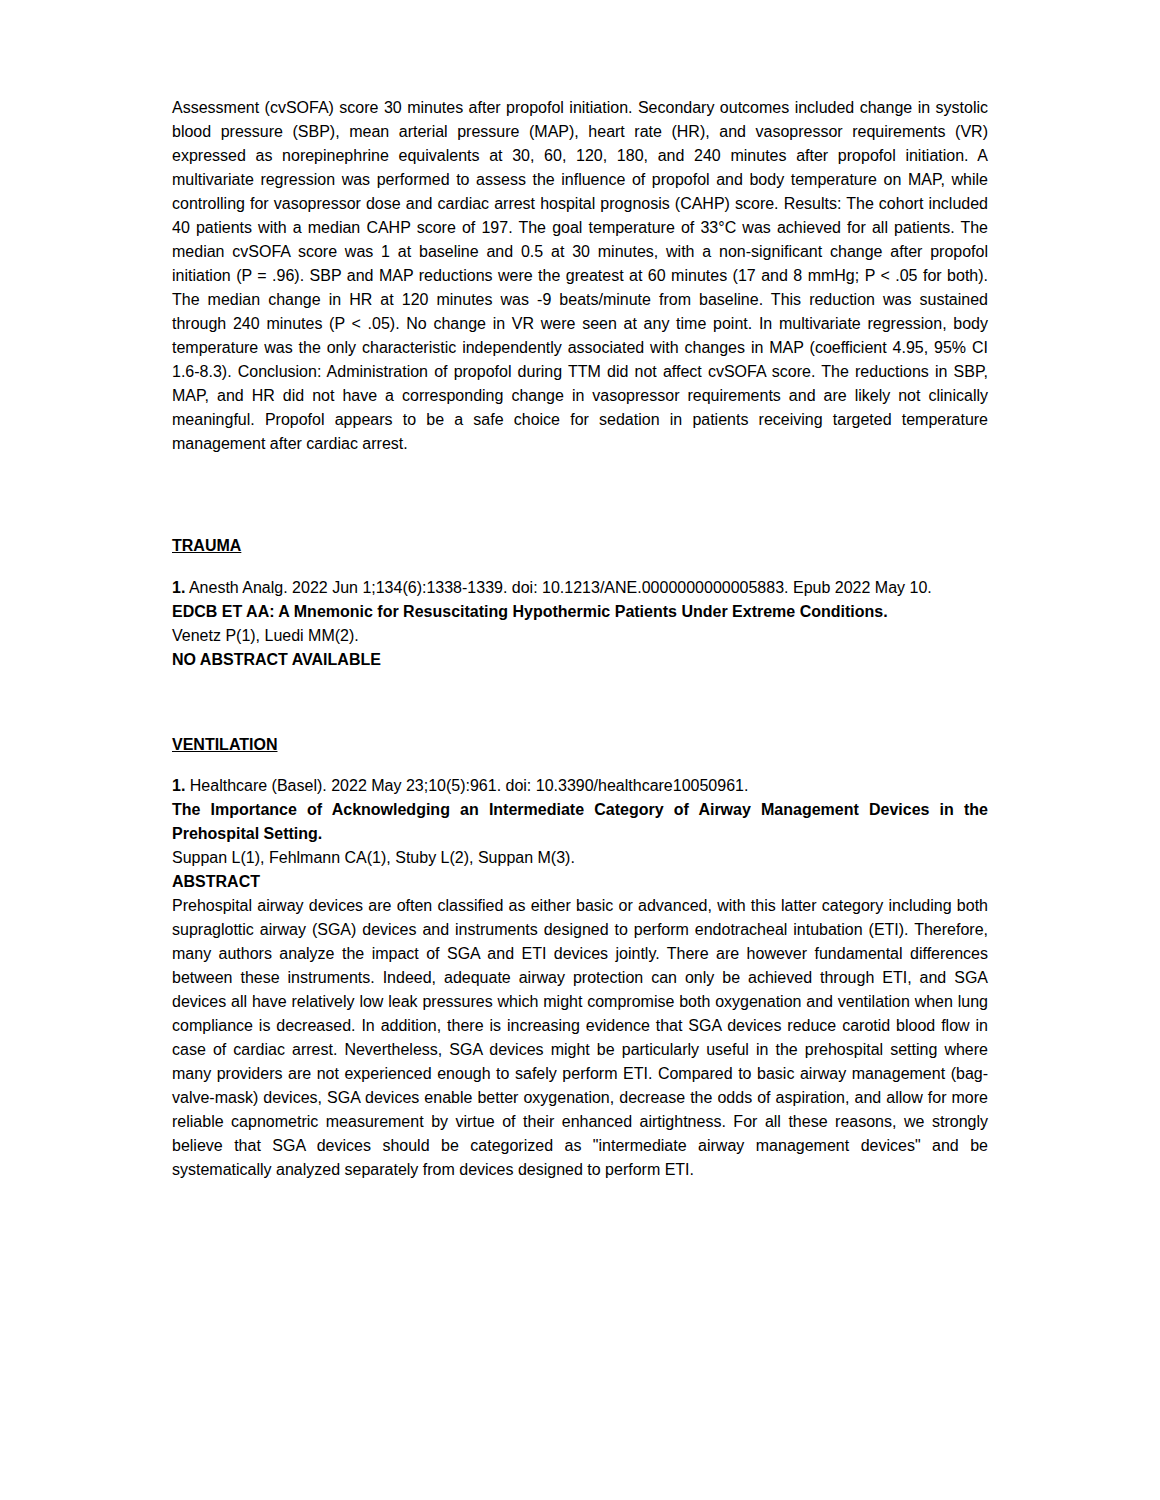Assessment (cvSOFA) score 30 minutes after propofol initiation. Secondary outcomes included change in systolic blood pressure (SBP), mean arterial pressure (MAP), heart rate (HR), and vasopressor requirements (VR) expressed as norepinephrine equivalents at 30, 60, 120, 180, and 240 minutes after propofol initiation. A multivariate regression was performed to assess the influence of propofol and body temperature on MAP, while controlling for vasopressor dose and cardiac arrest hospital prognosis (CAHP) score. Results: The cohort included 40 patients with a median CAHP score of 197. The goal temperature of 33°C was achieved for all patients. The median cvSOFA score was 1 at baseline and 0.5 at 30 minutes, with a non-significant change after propofol initiation (P = .96). SBP and MAP reductions were the greatest at 60 minutes (17 and 8 mmHg; P < .05 for both). The median change in HR at 120 minutes was -9 beats/minute from baseline. This reduction was sustained through 240 minutes (P < .05). No change in VR were seen at any time point. In multivariate regression, body temperature was the only characteristic independently associated with changes in MAP (coefficient 4.95, 95% CI 1.6-8.3). Conclusion: Administration of propofol during TTM did not affect cvSOFA score. The reductions in SBP, MAP, and HR did not have a corresponding change in vasopressor requirements and are likely not clinically meaningful. Propofol appears to be a safe choice for sedation in patients receiving targeted temperature management after cardiac arrest.
TRAUMA
1. Anesth Analg. 2022 Jun 1;134(6):1338-1339. doi: 10.1213/ANE.0000000000005883. Epub 2022 May 10.
EDCB ET AA: A Mnemonic for Resuscitating Hypothermic Patients Under Extreme Conditions.
Venetz P(1), Luedi MM(2).
NO ABSTRACT AVAILABLE
VENTILATION
1. Healthcare (Basel). 2022 May 23;10(5):961. doi: 10.3390/healthcare10050961.
The Importance of Acknowledging an Intermediate Category of Airway Management Devices in the Prehospital Setting.
Suppan L(1), Fehlmann CA(1), Stuby L(2), Suppan M(3).
ABSTRACT
Prehospital airway devices are often classified as either basic or advanced, with this latter category including both supraglottic airway (SGA) devices and instruments designed to perform endotracheal intubation (ETI). Therefore, many authors analyze the impact of SGA and ETI devices jointly. There are however fundamental differences between these instruments. Indeed, adequate airway protection can only be achieved through ETI, and SGA devices all have relatively low leak pressures which might compromise both oxygenation and ventilation when lung compliance is decreased. In addition, there is increasing evidence that SGA devices reduce carotid blood flow in case of cardiac arrest. Nevertheless, SGA devices might be particularly useful in the prehospital setting where many providers are not experienced enough to safely perform ETI. Compared to basic airway management (bag-valve-mask) devices, SGA devices enable better oxygenation, decrease the odds of aspiration, and allow for more reliable capnometric measurement by virtue of their enhanced airtightness. For all these reasons, we strongly believe that SGA devices should be categorized as "intermediate airway management devices" and be systematically analyzed separately from devices designed to perform ETI.